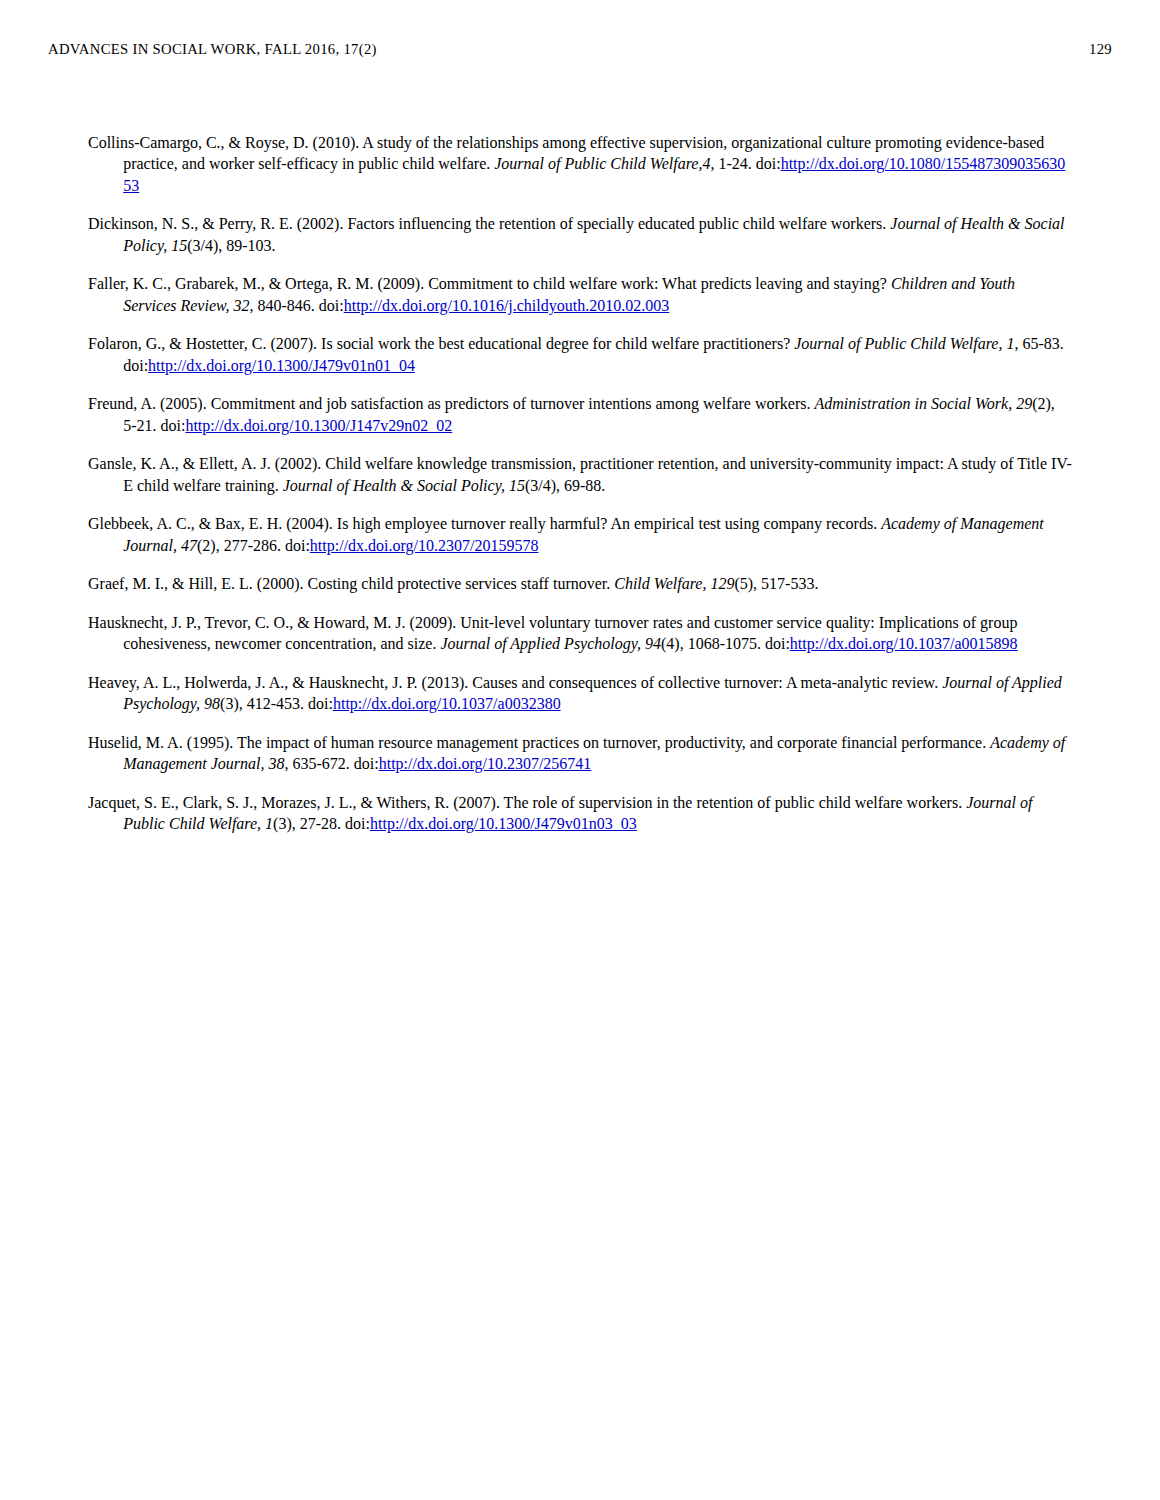Advances in Social Work, Fall 2016, 17(2) 129
Collins-Camargo, C., & Royse, D. (2010). A study of the relationships among effective supervision, organizational culture promoting evidence-based practice, and worker self-efficacy in public child welfare. Journal of Public Child Welfare,4, 1-24. doi:http://dx.doi.org/10.1080/15548730903563053
Dickinson, N. S., & Perry, R. E. (2002). Factors influencing the retention of specially educated public child welfare workers. Journal of Health & Social Policy, 15(3/4), 89-103.
Faller, K. C., Grabarek, M., & Ortega, R. M. (2009). Commitment to child welfare work: What predicts leaving and staying? Children and Youth Services Review, 32, 840-846. doi:http://dx.doi.org/10.1016/j.childyouth.2010.02.003
Folaron, G., & Hostetter, C. (2007). Is social work the best educational degree for child welfare practitioners? Journal of Public Child Welfare, 1, 65-83. doi:http://dx.doi.org/10.1300/J479v01n01_04
Freund, A. (2005). Commitment and job satisfaction as predictors of turnover intentions among welfare workers. Administration in Social Work, 29(2), 5-21. doi:http://dx.doi.org/10.1300/J147v29n02_02
Gansle, K. A., & Ellett, A. J. (2002). Child welfare knowledge transmission, practitioner retention, and university-community impact: A study of Title IV-E child welfare training. Journal of Health & Social Policy, 15(3/4), 69-88.
Glebbeek, A. C., & Bax, E. H. (2004). Is high employee turnover really harmful? An empirical test using company records. Academy of Management Journal, 47(2), 277-286. doi:http://dx.doi.org/10.2307/20159578
Graef, M. I., & Hill, E. L. (2000). Costing child protective services staff turnover. Child Welfare, 129(5), 517-533.
Hausknecht, J. P., Trevor, C. O., & Howard, M. J. (2009). Unit-level voluntary turnover rates and customer service quality: Implications of group cohesiveness, newcomer concentration, and size. Journal of Applied Psychology, 94(4), 1068-1075. doi:http://dx.doi.org/10.1037/a0015898
Heavey, A. L., Holwerda, J. A., & Hausknecht, J. P. (2013). Causes and consequences of collective turnover: A meta-analytic review. Journal of Applied Psychology, 98(3), 412-453. doi:http://dx.doi.org/10.1037/a0032380
Huselid, M. A. (1995). The impact of human resource management practices on turnover, productivity, and corporate financial performance. Academy of Management Journal, 38, 635-672. doi:http://dx.doi.org/10.2307/256741
Jacquet, S. E., Clark, S. J., Morazes, J. L., & Withers, R. (2007). The role of supervision in the retention of public child welfare workers. Journal of Public Child Welfare, 1(3), 27-28. doi:http://dx.doi.org/10.1300/J479v01n03_03